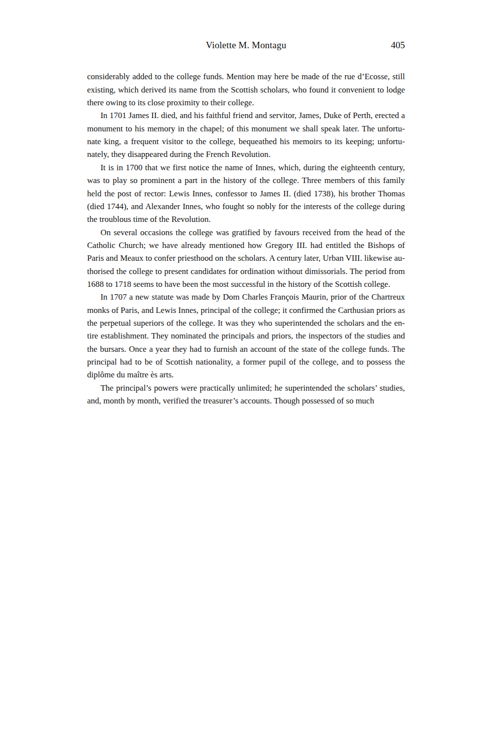Violette M. Montagu 405
considerably added to the college funds. Mention may here be made of the rue d’Ecosse, still existing, which derived its name from the Scottish scholars, who found it convenient to lodge there owing to its close proximity to their college.
In 1701 James II. died, and his faithful friend and servitor, James, Duke of Perth, erected a monument to his memory in the chapel; of this monument we shall speak later. The unfortunate king, a frequent visitor to the college, bequeathed his memoirs to its keeping; unfortunately, they disappeared during the French Revolution.
It is in 1700 that we first notice the name of Innes, which, during the eighteenth century, was to play so prominent a part in the history of the college. Three members of this family held the post of rector: Lewis Innes, confessor to James II. (died 1738), his brother Thomas (died 1744), and Alexander Innes, who fought so nobly for the interests of the college during the troublous time of the Revolution.
On several occasions the college was gratified by favours received from the head of the Catholic Church; we have already mentioned how Gregory III. had entitled the Bishops of Paris and Meaux to confer priesthood on the scholars. A century later, Urban VIII. likewise authorised the college to present candidates for ordination without dimissorials. The period from 1688 to 1718 seems to have been the most successful in the history of the Scottish college.
In 1707 a new statute was made by Dom Charles François Maurin, prior of the Chartreux monks of Paris, and Lewis Innes, principal of the college; it confirmed the Carthusian priors as the perpetual superiors of the college. It was they who superintended the scholars and the entire establishment. They nominated the principals and priors, the inspectors of the studies and the bursars. Once a year they had to furnish an account of the state of the college funds. The principal had to be of Scottish nationality, a former pupil of the college, and to possess the diplôme du maître ès arts.
The principal’s powers were practically unlimited; he superintended the scholars’ studies, and, month by month, verified the treasurer’s accounts. Though possessed of so much